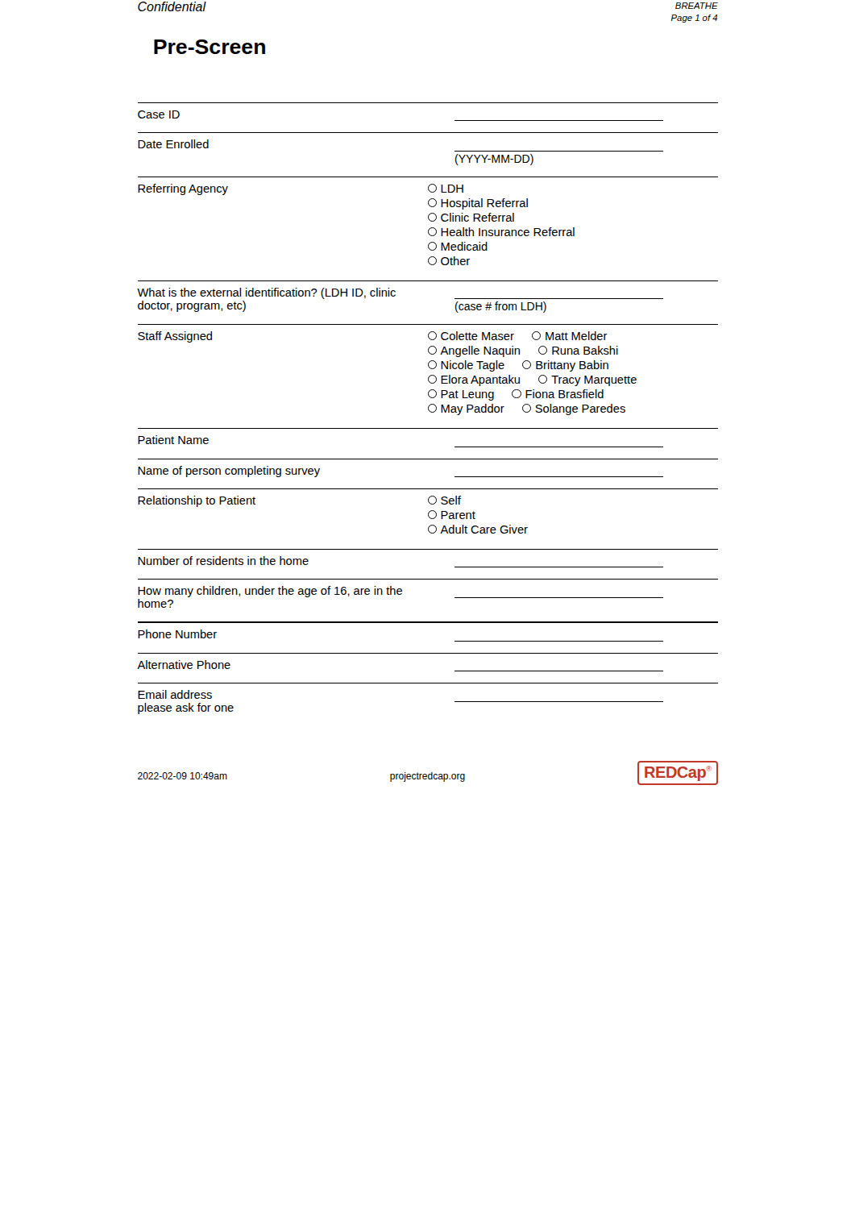Confidential
BREATHE
Page 1 of 4
Pre-Screen
| Case ID | |
| Date Enrolled | (YYYY-MM-DD) |
| Referring Agency | LDH Hospital Referral Clinic Referral Health Insurance Referral Medicaid Other |
| What is the external identification? (LDH ID, clinic doctor, program, etc) | (case # from LDH) |
| Staff Assigned | Colette Maser Matt Melder Angelle Naquin Runa Bakshi Nicole Tagle Brittany Babin Elora Apantaku Tracy Marquette Pat Leung Fiona Brasfield May Paddor Solange Paredes |
| Patient Name | |
| Name of person completing survey | |
| Relationship to Patient | Self Parent Adult Care Giver |
| Number of residents in the home | |
| How many children, under the age of 16, are in the home? | |
| Phone Number | |
| Alternative Phone | |
| Email address please ask for one | |
2022-02-09 10:49am
projectredcap.org
REDCap®